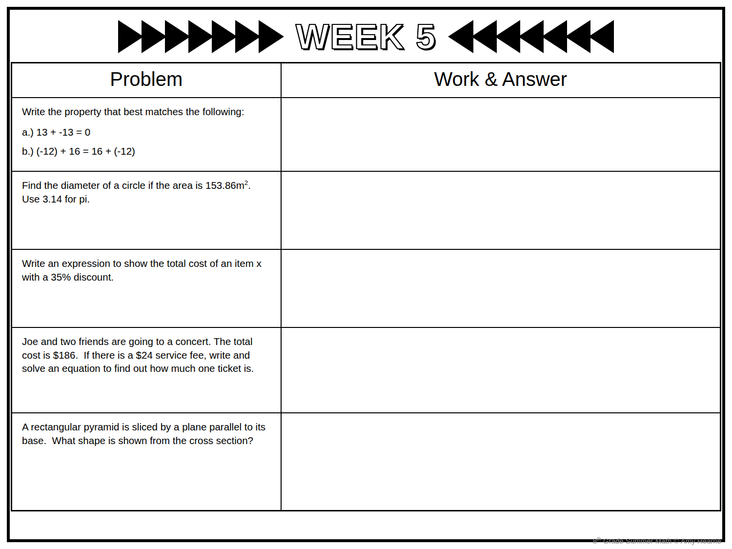WEEK 5
| Problem | Work & Answer |
| --- | --- |
| Write the property that best matches the following: a.) 13 + -13 = 0 b.) (-12) + 16 = 16 + (-12) | |
| Find the diameter of a circle if the area is 153.86m 2 . Use 3.14 for pi. | |
| Write an expression to show the total cost of an item x with a 35% discount. | |
| Joe and two friends are going to a concert. The total cost is $186. If there is a $24 service fee, write and solve an equation to find out how much one ticket is. | |
| A rectangular pyramid is sliced by a plane parallel to its base. What shape is shown from the cross section? | |
8th Grade Summer Math © Amy Hearne